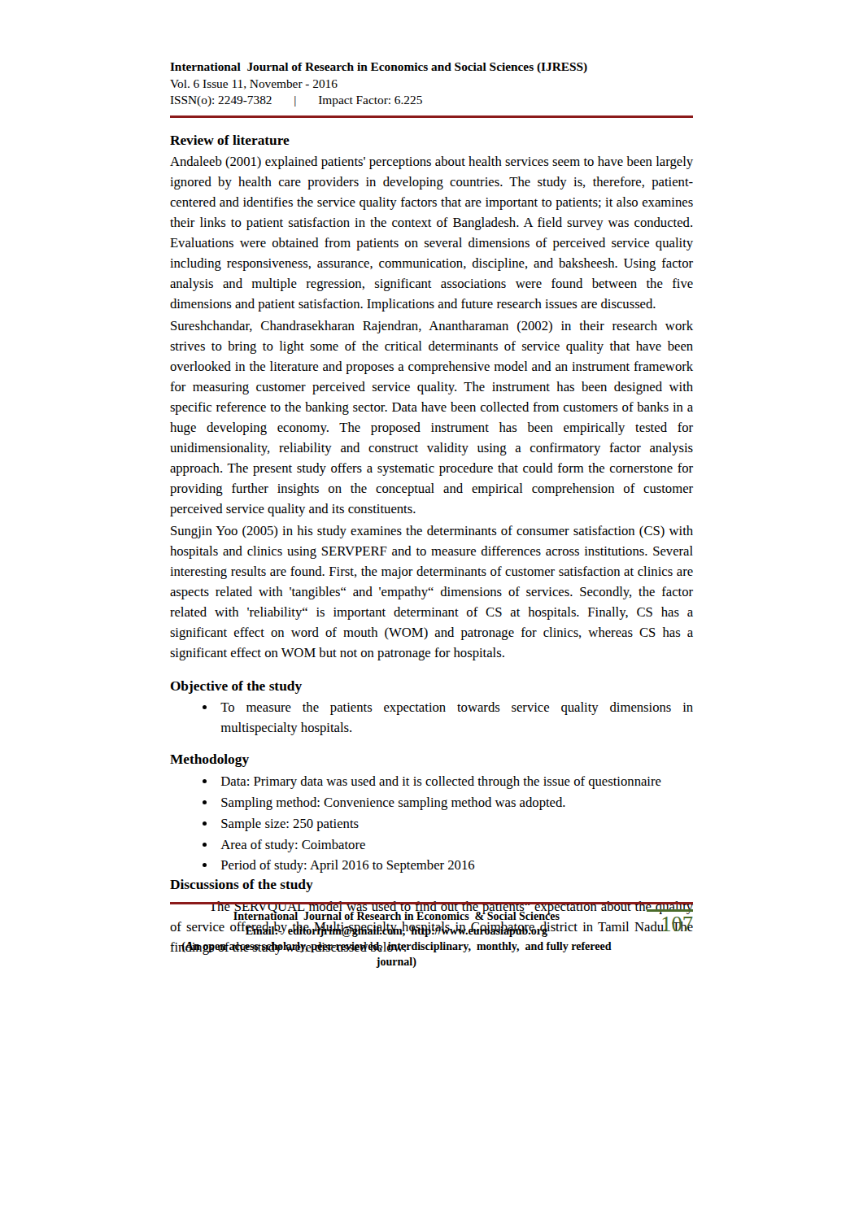International Journal of Research in Economics and Social Sciences (IJRESS)
Vol. 6 Issue 11, November - 2016
ISSN(o): 2249-7382 | Impact Factor: 6.225
Review of literature
Andaleeb (2001) explained patients' perceptions about health services seem to have been largely ignored by health care providers in developing countries. The study is, therefore, patient-centered and identifies the service quality factors that are important to patients; it also examines their links to patient satisfaction in the context of Bangladesh. A field survey was conducted. Evaluations were obtained from patients on several dimensions of perceived service quality including responsiveness, assurance, communication, discipline, and baksheesh. Using factor analysis and multiple regression, significant associations were found between the five dimensions and patient satisfaction. Implications and future research issues are discussed.
Sureshchandar, Chandrasekharan Rajendran, Anantharaman (2002) in their research work strives to bring to light some of the critical determinants of service quality that have been overlooked in the literature and proposes a comprehensive model and an instrument framework for measuring customer perceived service quality. The instrument has been designed with specific reference to the banking sector. Data have been collected from customers of banks in a huge developing economy. The proposed instrument has been empirically tested for unidimensionality, reliability and construct validity using a confirmatory factor analysis approach. The present study offers a systematic procedure that could form the cornerstone for providing further insights on the conceptual and empirical comprehension of customer perceived service quality and its constituents.
Sungjin Yoo (2005) in his study examines the determinants of consumer satisfaction (CS) with hospitals and clinics using SERVPERF and to measure differences across institutions. Several interesting results are found. First, the major determinants of customer satisfaction at clinics are aspects related with 'tangibles“ and 'empathy“ dimensions of services. Secondly, the factor related with 'reliability“ is important determinant of CS at hospitals. Finally, CS has a significant effect on word of mouth (WOM) and patronage for clinics, whereas CS has a significant effect on WOM but not on patronage for hospitals.
Objective of the study
To measure the patients expectation towards service quality dimensions in multispecialty hospitals.
Methodology
Data: Primary data was used and it is collected through the issue of questionnaire
Sampling method: Convenience sampling method was adopted.
Sample size: 250 patients
Area of study: Coimbatore
Period of study: April 2016 to September 2016
Discussions of the study
The SERVQUAL model was used to find out the patients“ expectation about the quality of service offered by the Multi-specialty hospitals in Coimbatore district in Tamil Nadu. The findings of the study were discussed below:
International Journal of Research in Economics & Social Sciences
Email:- editorijrim@gmail.com, http://www.euroasiapub.org
(An open access scholarly, peer-reviewed, interdisciplinary, monthly, and fully refereed journal)
107